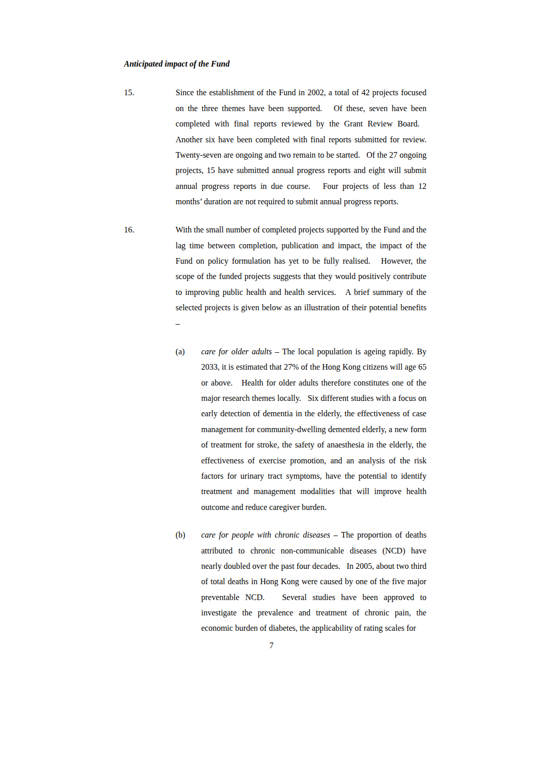Anticipated impact of the Fund
15.
Since the establishment of the Fund in 2002, a total of 42 projects focused on the three themes have been supported. Of these, seven have been completed with final reports reviewed by the Grant Review Board. Another six have been completed with final reports submitted for review. Twenty-seven are ongoing and two remain to be started. Of the 27 ongoing projects, 15 have submitted annual progress reports and eight will submit annual progress reports in due course. Four projects of less than 12 months’ duration are not required to submit annual progress reports.
16.
With the small number of completed projects supported by the Fund and the lag time between completion, publication and impact, the impact of the Fund on policy formulation has yet to be fully realised. However, the scope of the funded projects suggests that they would positively contribute to improving public health and health services. A brief summary of the selected projects is given below as an illustration of their potential benefits –
(a)
care for older adults – The local population is ageing rapidly. By 2033, it is estimated that 27% of the Hong Kong citizens will age 65 or above. Health for older adults therefore constitutes one of the major research themes locally. Six different studies with a focus on early detection of dementia in the elderly, the effectiveness of case management for community-dwelling demented elderly, a new form of treatment for stroke, the safety of anaesthesia in the elderly, the effectiveness of exercise promotion, and an analysis of the risk factors for urinary tract symptoms, have the potential to identify treatment and management modalities that will improve health outcome and reduce caregiver burden.
(b)
care for people with chronic diseases – The proportion of deaths attributed to chronic non-communicable diseases (NCD) have nearly doubled over the past four decades. In 2005, about two third of total deaths in Hong Kong were caused by one of the five major preventable NCD. Several studies have been approved to investigate the prevalence and treatment of chronic pain, the economic burden of diabetes, the applicability of rating scales for
7